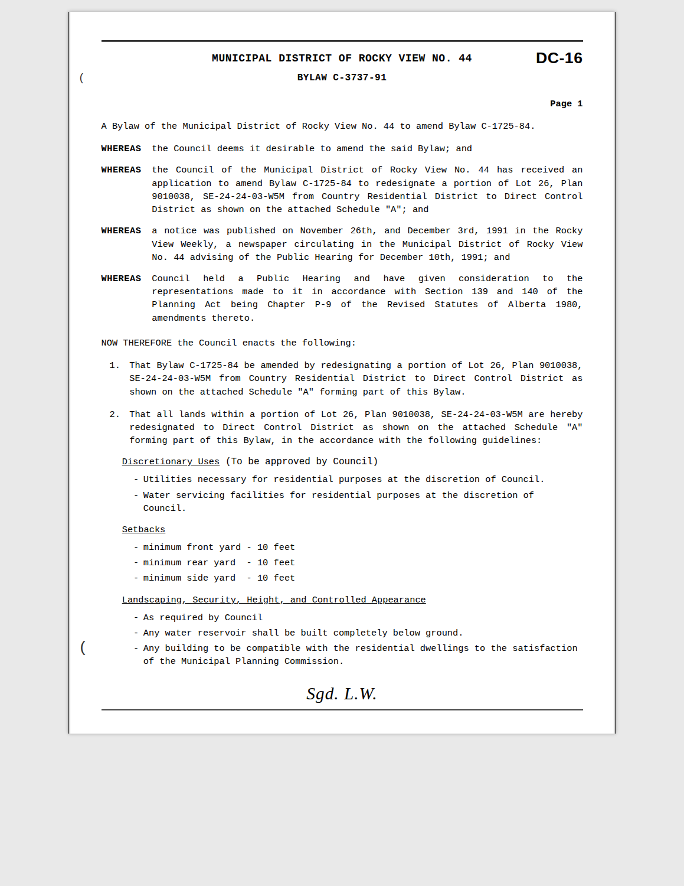(
(
MUNICIPAL DISTRICT OF ROCKY VIEW NO. 44
DC-16
BYLAW C-3737-91
Page 1
A Bylaw of the Municipal District of Rocky View No. 44 to amend Bylaw C-1725-84.
| WHEREAS | the Council deems it desirable to amend the said Bylaw; and |
| WHEREAS | the Council of the Municipal District of Rocky View No. 44 has received an application to amend Bylaw C-1725-84 to redesignate a portion of Lot 26, Plan 9010038, SE-24-24-03-W5M from Country Residential District to Direct Control District as shown on the attached Schedule "A"; and |
| WHEREAS | a notice was published on November 26th, and December 3rd, 1991 in the Rocky View Weekly, a newspaper circulating in the Municipal District of Rocky View No. 44 advising of the Public Hearing for December 10th, 1991; and |
| WHEREAS | Council held a Public Hearing and have given consideration to the representations made to it in accordance with Section 139 and 140 of the Planning Act being Chapter P-9 of the Revised Statutes of Alberta 1980, amendments thereto. |
NOW THEREFORE the Council enacts the following:
That Bylaw C-1725-84 be amended by redesignating a portion of Lot 26, Plan 9010038, SE-24-24-03-W5M from Country Residential District to Direct Control District as shown on the attached Schedule "A" forming part of this Bylaw.
That all lands within a portion of Lot 26, Plan 9010038, SE-24-24-03-W5M are hereby redesignated to Direct Control District as shown on the attached Schedule "A" forming part of this Bylaw, in the accordance with the following guidelines:
Discretionary Uses
(To be approved by Council)
Utilities necessary for residential purposes at the discretion of Council.
Water servicing facilities for residential purposes at the discretion of Council.
Setbacks
minimum front yard - 10 feet
minimum rear yard - 10 feet
minimum side yard - 10 feet
Landscaping, Security, Height, and Controlled Appearance
As required by Council
Any water reservoir shall be built completely below ground.
Any building to be compatible with the residential dwellings to the satisfaction of the Municipal Planning Commission.
Sgd. L.W.